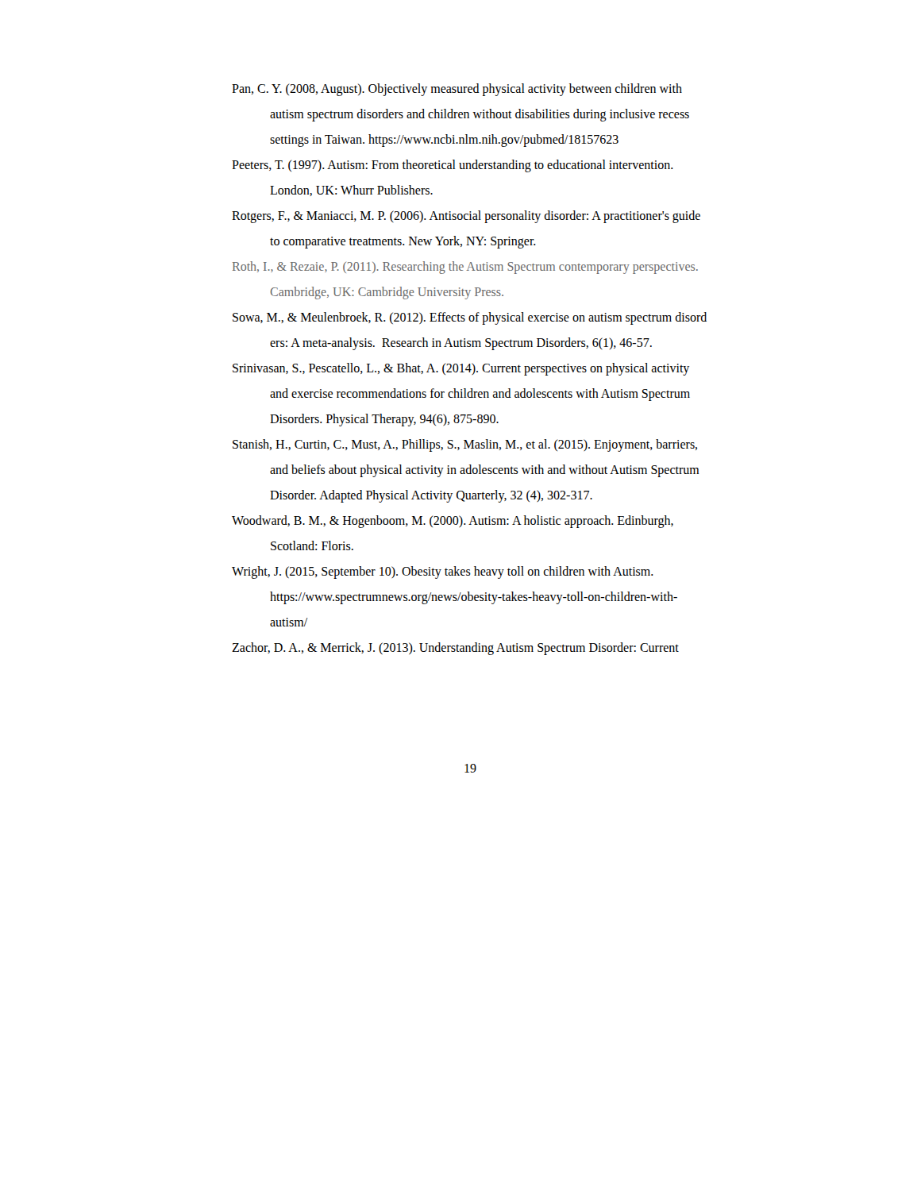Pan, C. Y. (2008, August). Objectively measured physical activity between children with autism spectrum disorders and children without disabilities during inclusive recess settings in Taiwan. https://www.ncbi.nlm.nih.gov/pubmed/18157623
Peeters, T. (1997). Autism: From theoretical understanding to educational intervention. London, UK: Whurr Publishers.
Rotgers, F., & Maniacci, M. P. (2006). Antisocial personality disorder: A practitioner's guide to comparative treatments. New York, NY: Springer.
Roth, I., & Rezaie, P. (2011). Researching the Autism Spectrum contemporary perspectives. Cambridge, UK: Cambridge University Press.
Sowa, M., & Meulenbroek, R. (2012). Effects of physical exercise on autism spectrum disord ers: A meta-analysis. Research in Autism Spectrum Disorders, 6(1), 46-57.
Srinivasan, S., Pescatello, L., & Bhat, A. (2014). Current perspectives on physical activity and exercise recommendations for children and adolescents with Autism Spectrum Disorders. Physical Therapy, 94(6), 875-890.
Stanish, H., Curtin, C., Must, A., Phillips, S., Maslin, M., et al. (2015). Enjoyment, barriers, and beliefs about physical activity in adolescents with and without Autism Spectrum Disorder. Adapted Physical Activity Quarterly, 32 (4), 302-317.
Woodward, B. M., & Hogenboom, M. (2000). Autism: A holistic approach. Edinburgh, Scotland: Floris.
Wright, J. (2015, September 10). Obesity takes heavy toll on children with Autism. https://www.spectrumnews.org/news/obesity-takes-heavy-toll-on-children-with-autism/
Zachor, D. A., & Merrick, J. (2013). Understanding Autism Spectrum Disorder: Current
19